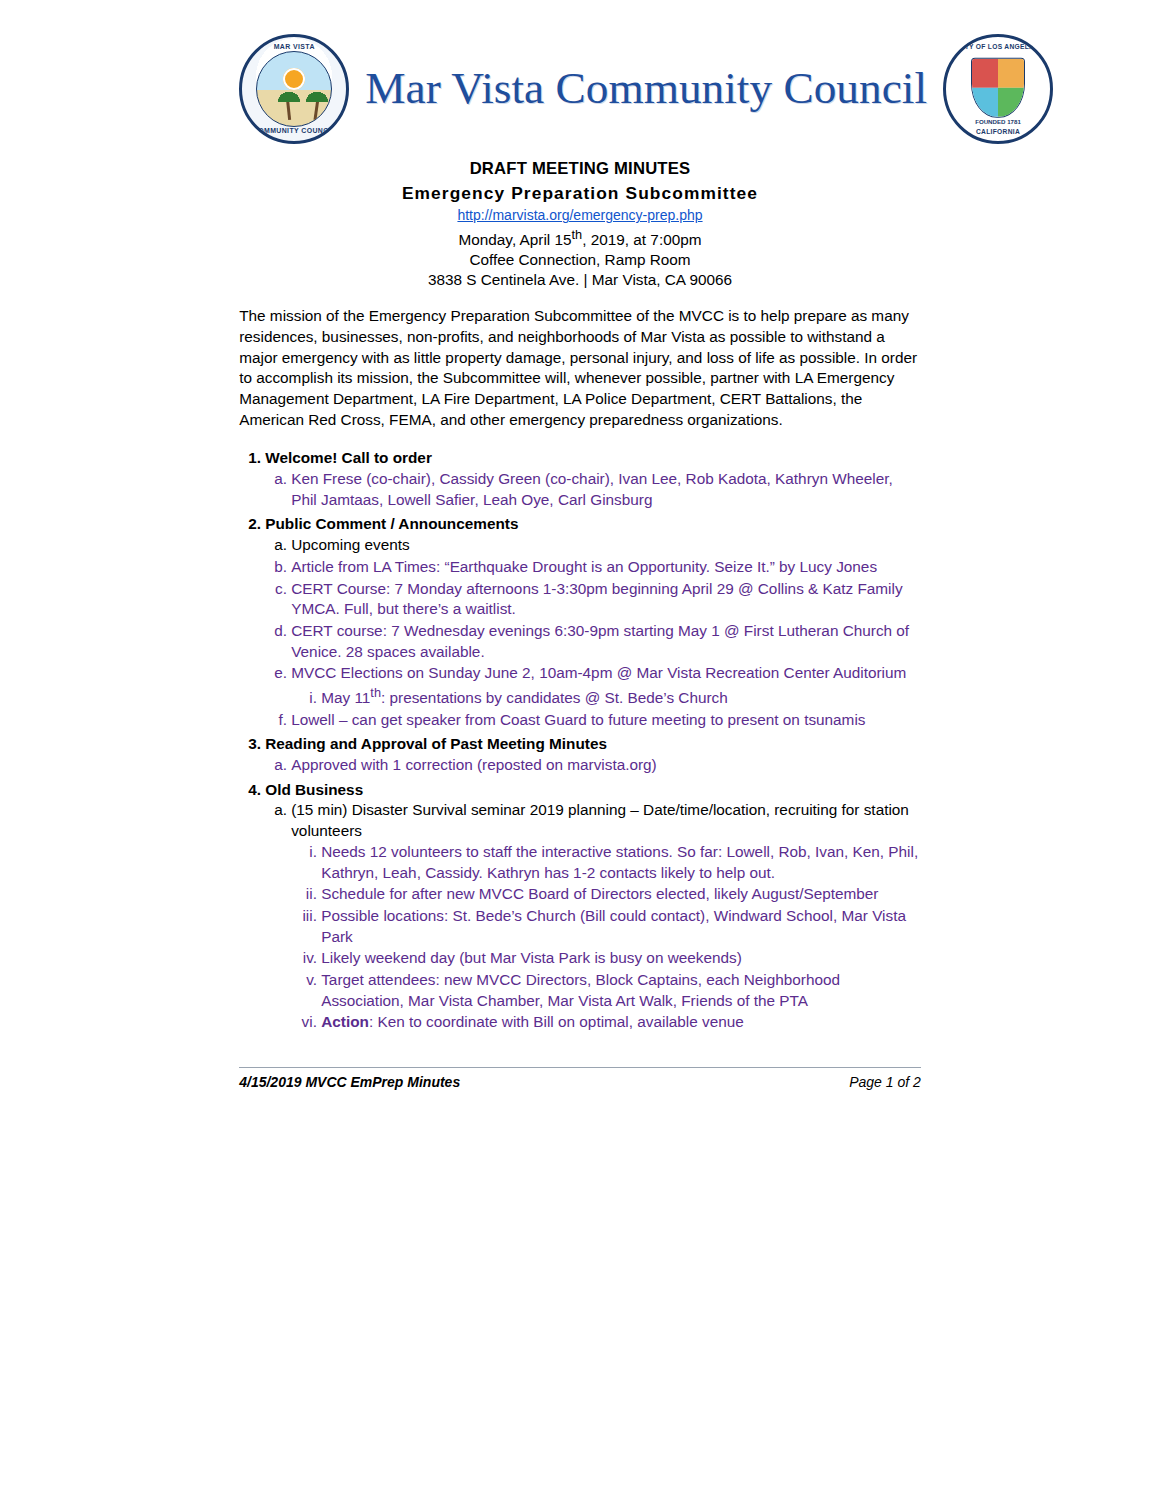MAR VISTA COMMUNITY COUNCIL
Mar Vista Community Council
CITY OF LOS ANGELES CALIFORNIA
FOUNDED 1781
DRAFT MEETING MINUTES
Emergency Preparation Subcommittee
http://marvista.org/emergency-prep.php
Monday, April 15th, 2019, at 7:00pm
Coffee Connection, Ramp Room
3838 S Centinela Ave. | Mar Vista, CA 90066
The mission of the Emergency Preparation Subcommittee of the MVCC is to help prepare as many residences, businesses, non-profits, and neighborhoods of Mar Vista as possible to withstand a major emergency with as little property damage, personal injury, and loss of life as possible. In order to accomplish its mission, the Subcommittee will, whenever possible, partner with LA Emergency Management Department, LA Fire Department, LA Police Department, CERT Battalions, the American Red Cross, FEMA, and other emergency preparedness organizations.
Welcome! Call to order
Ken Frese (co-chair), Cassidy Green (co-chair), Ivan Lee, Rob Kadota, Kathryn Wheeler, Phil Jamtaas, Lowell Safier, Leah Oye, Carl Ginsburg
Public Comment / Announcements
Upcoming events
Article from LA Times: “Earthquake Drought is an Opportunity. Seize It.” by Lucy Jones
CERT Course: 7 Monday afternoons 1-3:30pm beginning April 29 @ Collins & Katz Family YMCA. Full, but there’s a waitlist.
CERT course: 7 Wednesday evenings 6:30-9pm starting May 1 @ First Lutheran Church of Venice. 28 spaces available.
MVCC Elections on Sunday June 2, 10am-4pm @ Mar Vista Recreation Center Auditorium
May 11th: presentations by candidates @ St. Bede’s Church
Lowell – can get speaker from Coast Guard to future meeting to present on tsunamis
Reading and Approval of Past Meeting Minutes
Approved with 1 correction (reposted on marvista.org)
Old Business
(15 min) Disaster Survival seminar 2019 planning – Date/time/location, recruiting for station volunteers
Needs 12 volunteers to staff the interactive stations. So far: Lowell, Rob, Ivan, Ken, Phil, Kathryn, Leah, Cassidy. Kathryn has 1-2 contacts likely to help out.
Schedule for after new MVCC Board of Directors elected, likely August/September
Possible locations: St. Bede’s Church (Bill could contact), Windward School, Mar Vista Park
Likely weekend day (but Mar Vista Park is busy on weekends)
Target attendees: new MVCC Directors, Block Captains, each Neighborhood Association, Mar Vista Chamber, Mar Vista Art Walk, Friends of the PTA
Action: Ken to coordinate with Bill on optimal, available venue
4/15/2019 MVCC EmPrep Minutes
Page 1 of 2